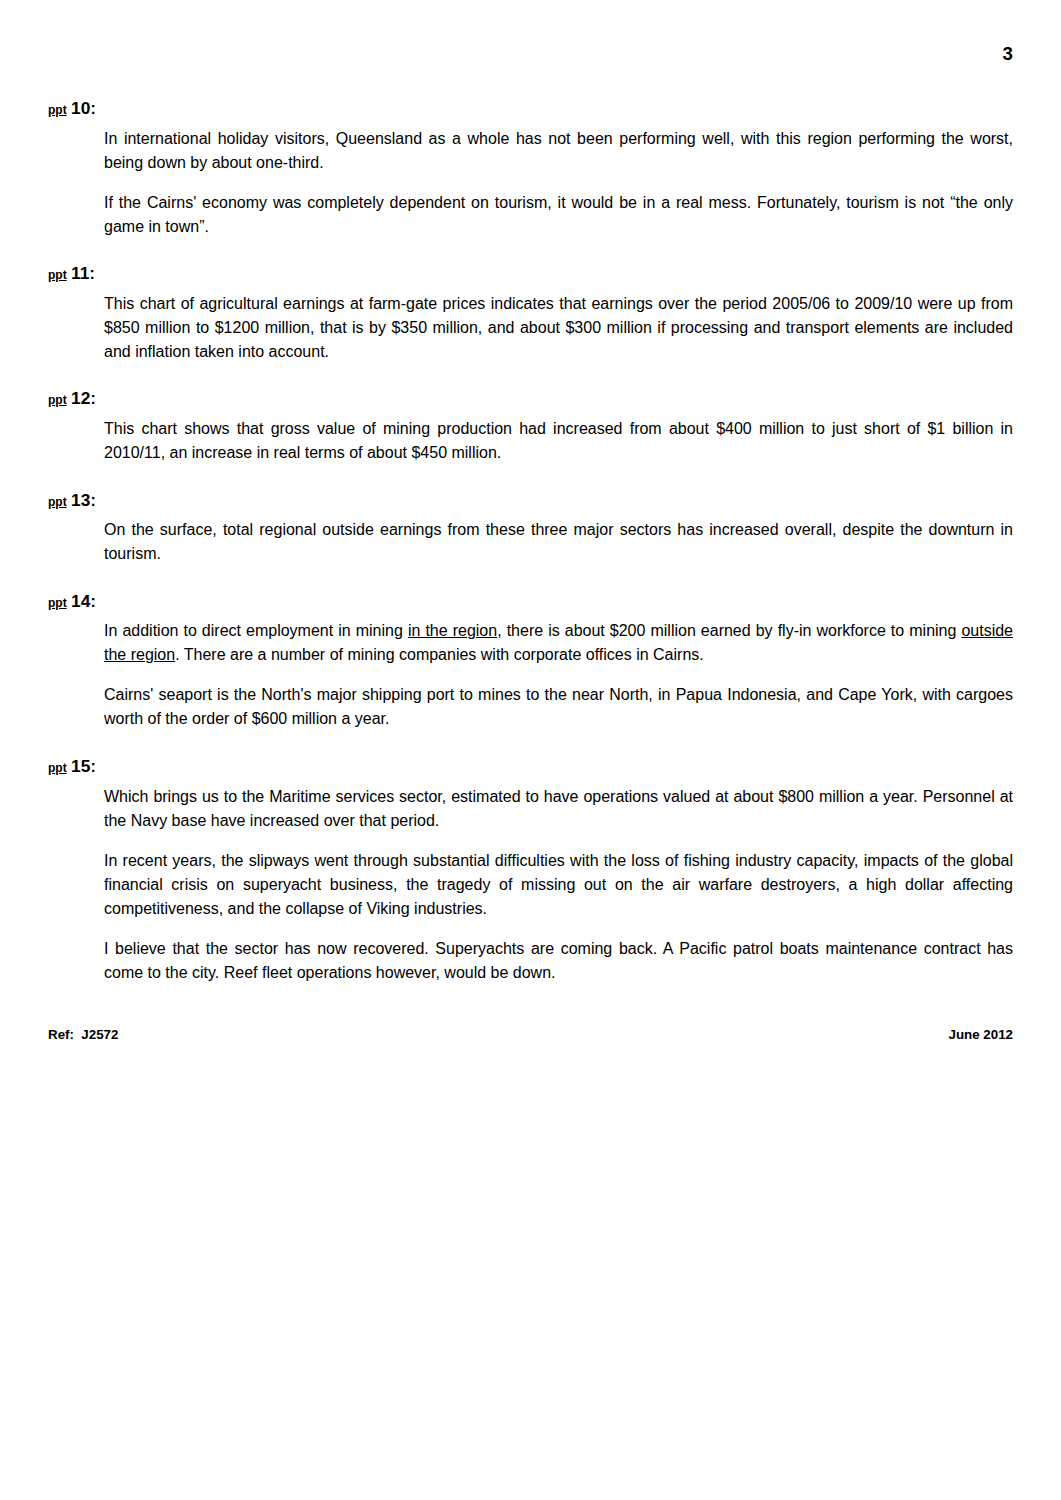3
ppt 10:
In international holiday visitors, Queensland as a whole has not been performing well, with this region performing the worst, being down by about one-third.
If the Cairns' economy was completely dependent on tourism, it would be in a real mess. Fortunately, tourism is not “the only game in town”.
ppt 11:
This chart of agricultural earnings at farm-gate prices indicates that earnings over the period 2005/06 to 2009/10 were up from $850 million to $1200 million, that is by $350 million, and about $300 million if processing and transport elements are included and inflation taken into account.
ppt 12:
This chart shows that gross value of mining production had increased from about $400 million to just short of $1 billion in 2010/11, an increase in real terms of about $450 million.
ppt 13:
On the surface, total regional outside earnings from these three major sectors has increased overall, despite the downturn in tourism.
ppt 14:
In addition to direct employment in mining in the region, there is about $200 million earned by fly-in workforce to mining outside the region. There are a number of mining companies with corporate offices in Cairns.
Cairns' seaport is the North's major shipping port to mines to the near North, in Papua Indonesia, and Cape York, with cargoes worth of the order of $600 million a year.
ppt 15:
Which brings us to the Maritime services sector, estimated to have operations valued at about $800 million a year. Personnel at the Navy base have increased over that period.
In recent years, the slipways went through substantial difficulties with the loss of fishing industry capacity, impacts of the global financial crisis on superyacht business, the tragedy of missing out on the air warfare destroyers, a high dollar affecting competitiveness, and the collapse of Viking industries.
I believe that the sector has now recovered. Superyachts are coming back. A Pacific patrol boats maintenance contract has come to the city. Reef fleet operations however, would be down.
Ref: J2572 June 2012